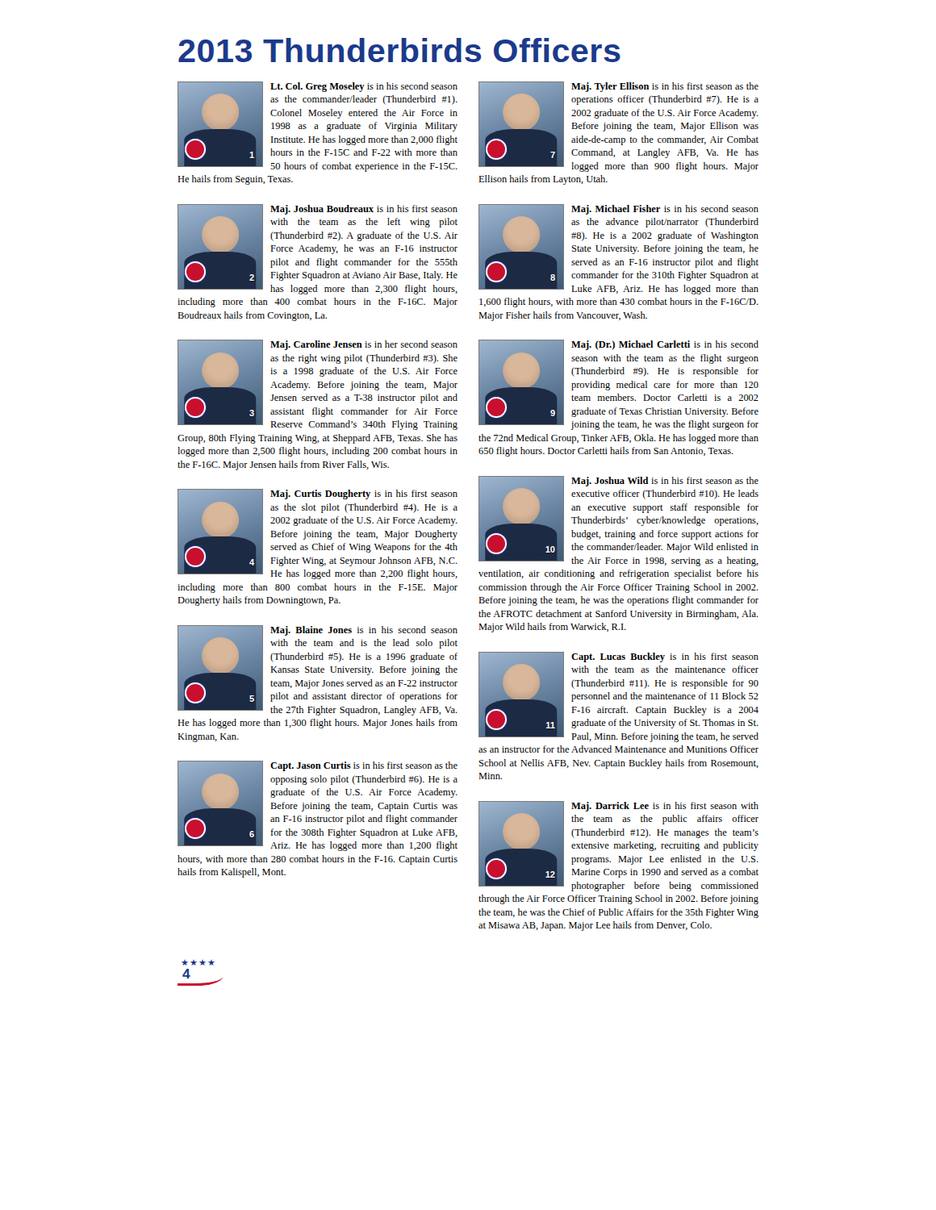2013 Thunderbirds Officers
1
Lt. Col. Greg Moseley is in his second season as the commander/leader (Thunderbird #1). Colonel Moseley entered the Air Force in 1998 as a graduate of Virginia Military Institute. He has logged more than 2,000 flight hours in the F-15C and F-22 with more than 50 hours of combat experience in the F-15C. He hails from Seguin, Texas.
2
Maj. Joshua Boudreaux is in his first season with the team as the left wing pilot (Thunderbird #2). A graduate of the U.S. Air Force Academy, he was an F-16 instructor pilot and flight commander for the 555th Fighter Squadron at Aviano Air Base, Italy. He has logged more than 2,300 flight hours, including more than 400 combat hours in the F-16C. Major Boudreaux hails from Covington, La.
3
Maj. Caroline Jensen is in her second season as the right wing pilot (Thunderbird #3). She is a 1998 graduate of the U.S. Air Force Academy. Before joining the team, Major Jensen served as a T-38 instructor pilot and assistant flight commander for Air Force Reserve Command’s 340th Flying Training Group, 80th Flying Training Wing, at Sheppard AFB, Texas. She has logged more than 2,500 flight hours, including 200 combat hours in the F-16C. Major Jensen hails from River Falls, Wis.
4
Maj. Curtis Dougherty is in his first season as the slot pilot (Thunderbird #4). He is a 2002 graduate of the U.S. Air Force Academy. Before joining the team, Major Dougherty served as Chief of Wing Weapons for the 4th Fighter Wing, at Seymour Johnson AFB, N.C. He has logged more than 2,200 flight hours, including more than 800 combat hours in the F-15E. Major Dougherty hails from Downingtown, Pa.
5
Maj. Blaine Jones is in his second season with the team and is the lead solo pilot (Thunderbird #5). He is a 1996 graduate of Kansas State University. Before joining the team, Major Jones served as an F-22 instructor pilot and assistant director of operations for the 27th Fighter Squadron, Langley AFB, Va. He has logged more than 1,300 flight hours. Major Jones hails from Kingman, Kan.
6
Capt. Jason Curtis is in his first season as the opposing solo pilot (Thunderbird #6). He is a graduate of the U.S. Air Force Academy. Before joining the team, Captain Curtis was an F-16 instructor pilot and flight commander for the 308th Fighter Squadron at Luke AFB, Ariz. He has logged more than 1,200 flight hours, with more than 280 combat hours in the F-16. Captain Curtis hails from Kalispell, Mont.
7
Maj. Tyler Ellison is in his first season as the operations officer (Thunderbird #7). He is a 2002 graduate of the U.S. Air Force Academy. Before joining the team, Major Ellison was aide-de-camp to the commander, Air Combat Command, at Langley AFB, Va. He has logged more than 900 flight hours. Major Ellison hails from Layton, Utah.
8
Maj. Michael Fisher is in his second season as the advance pilot/narrator (Thunderbird #8). He is a 2002 graduate of Washington State University. Before joining the team, he served as an F-16 instructor pilot and flight commander for the 310th Fighter Squadron at Luke AFB, Ariz. He has logged more than 1,600 flight hours, with more than 430 combat hours in the F-16C/D. Major Fisher hails from Vancouver, Wash.
9
Maj. (Dr.) Michael Carletti is in his second season with the team as the flight surgeon (Thunderbird #9). He is responsible for providing medical care for more than 120 team members. Doctor Carletti is a 2002 graduate of Texas Christian University. Before joining the team, he was the flight surgeon for the 72nd Medical Group, Tinker AFB, Okla. He has logged more than 650 flight hours. Doctor Carletti hails from San Antonio, Texas.
10
Maj. Joshua Wild is in his first season as the executive officer (Thunderbird #10). He leads an executive support staff responsible for Thunderbirds’ cyber/knowledge operations, budget, training and force support actions for the commander/leader. Major Wild enlisted in the Air Force in 1998, serving as a heating, ventilation, air conditioning and refrigeration specialist before his commission through the Air Force Officer Training School in 2002. Before joining the team, he was the operations flight commander for the AFROTC detachment at Sanford University in Birmingham, Ala. Major Wild hails from Warwick, R.I.
11
Capt. Lucas Buckley is in his first season with the team as the maintenance officer (Thunderbird #11). He is responsible for 90 personnel and the maintenance of 11 Block 52 F-16 aircraft. Captain Buckley is a 2004 graduate of the University of St. Thomas in St. Paul, Minn. Before joining the team, he served as an instructor for the Advanced Maintenance and Munitions Officer School at Nellis AFB, Nev. Captain Buckley hails from Rosemount, Minn.
12
Maj. Darrick Lee is in his first season with the team as the public affairs officer (Thunderbird #12). He manages the team’s extensive marketing, recruiting and publicity programs. Major Lee enlisted in the U.S. Marine Corps in 1990 and served as a combat photographer before being commissioned through the Air Force Officer Training School in 2002. Before joining the team, he was the Chief of Public Affairs for the 35th Fighter Wing at Misawa AB, Japan. Major Lee hails from Denver, Colo.
★★★★
4